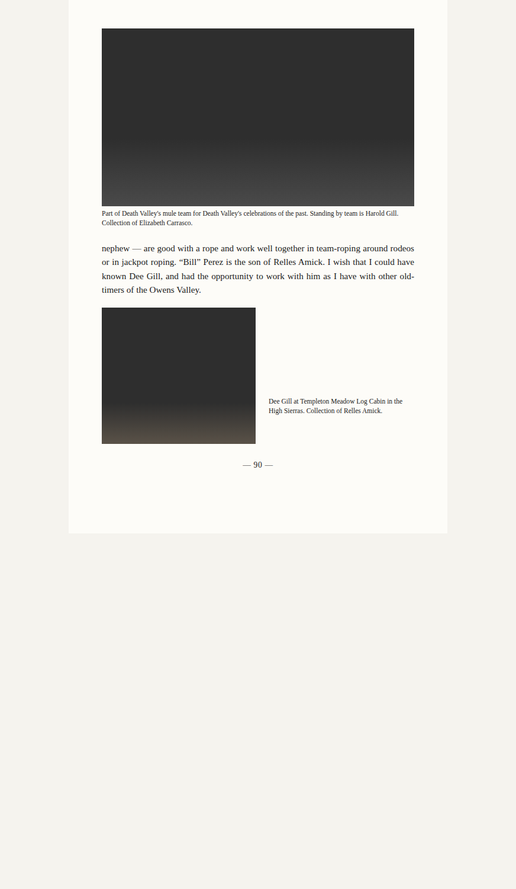Part of Death Valley's mule team for Death Valley's celebrations of the past. Standing by team is Harold Gill. Collection of Elizabeth Carrasco.
nephew — are good with a rope and work well together in team-roping around rodeos or in jackpot roping. “Bill” Perez is the son of Relles Amick. I wish that I could have known Dee Gill, and had the opportunity to work with him as I have with other old-timers of the Owens Valley.
Dee Gill at Templeton Meadow Log Cabin in the High Sierras. Collection of Relles Amick.
— 90 —